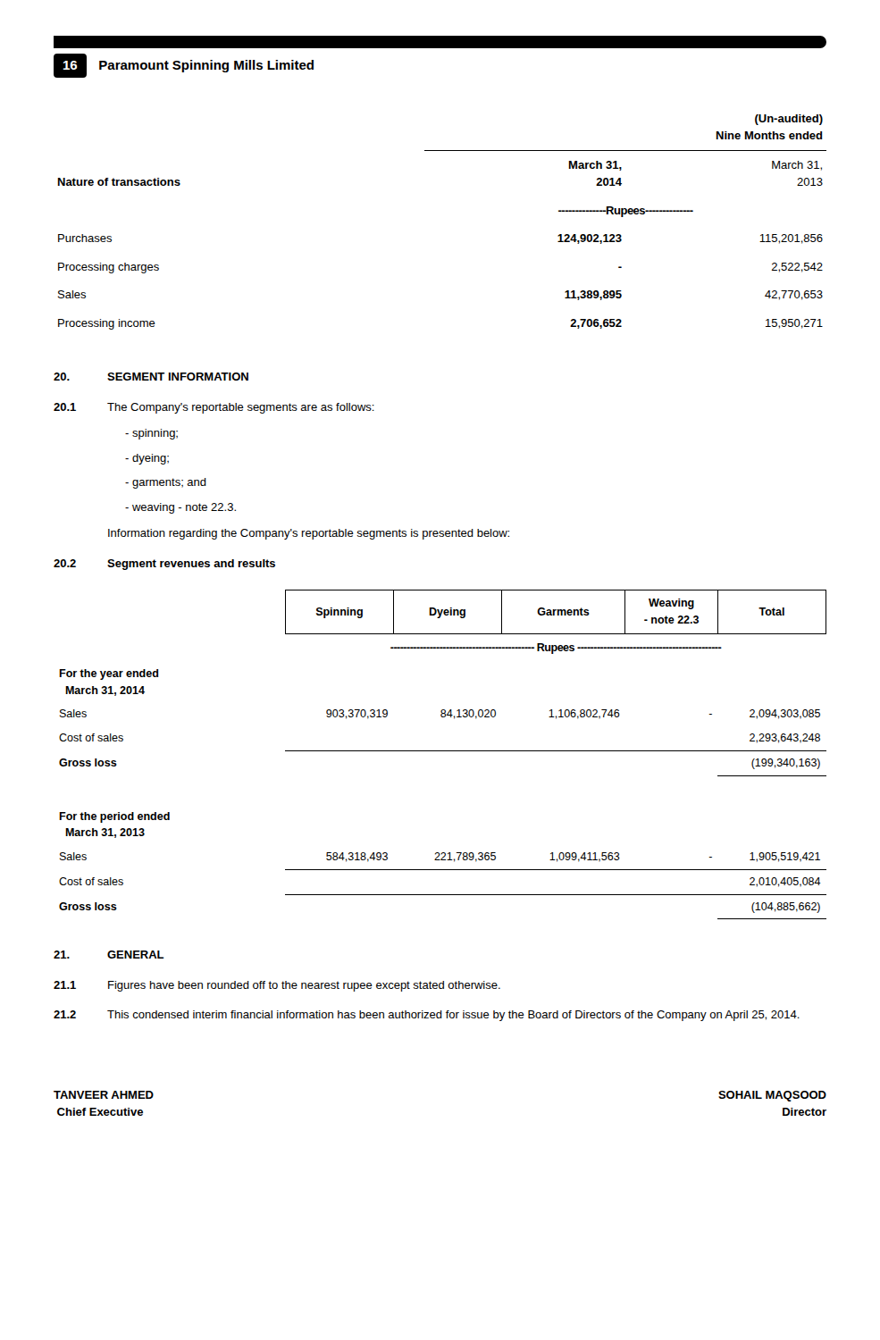16 Paramount Spinning Mills Limited
| | (Un-audited) Nine Months ended |
| Nature of transactions | March 31, 2014 | March 31, 2013 |
| | --------------Rupees-------------- |
| Purchases | 124,902,123 | 115,201,856 |
| Processing charges | - | 2,522,542 |
| Sales | 11,389,895 | 42,770,653 |
| Processing income | 2,706,652 | 15,950,271 |
20.
SEGMENT INFORMATION
20.1
The Company's reportable segments are as follows:
- spinning;
- dyeing;
- garments; and
- weaving - note 22.3.
Information regarding the Company's reportable segments is presented below:
20.2
Segment revenues and results
| | Spinning | Dyeing | Garments | Weaving - note 22.3 | Total |
| | -------------------------------------------- Rupees -------------------------------------------- |
| For the year ended March 31, 2014 | | | | | |
| Sales | 903,370,319 | 84,130,020 | 1,106,802,746 | - | 2,094,303,085 |
| Cost of sales | | | | | 2,293,643,248 |
| Gross loss | | | | | (199,340,163) |
| For the period ended March 31, 2013 | | | | | |
| Sales | 584,318,493 | 221,789,365 | 1,099,411,563 | - | 1,905,519,421 |
| Cost of sales | | | | | 2,010,405,084 |
| Gross loss | | | | | (104,885,662) |
21.
GENERAL
21.1
Figures have been rounded off to the nearest rupee except stated otherwise.
21.2
This condensed interim financial information has been authorized for issue by the Board of Directors of the Company on April 25, 2014.
TANVEER AHMED
Chief Executive
SOHAIL MAQSOOD
Director